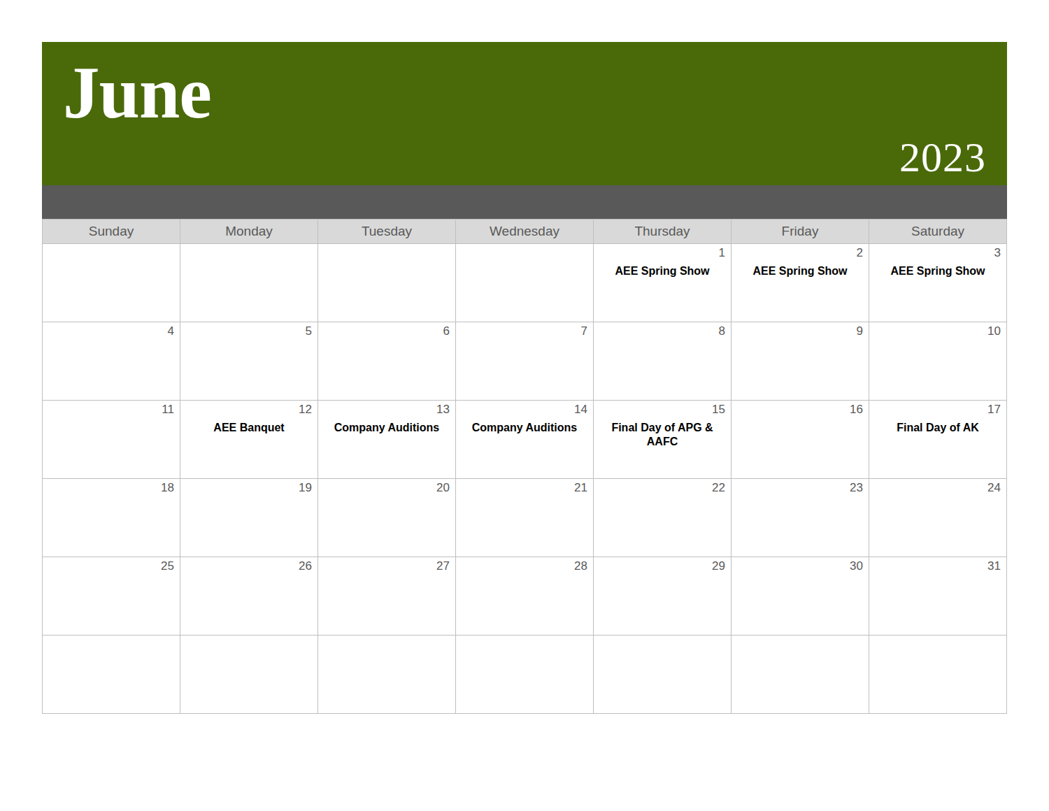June
2023
| Sunday | Monday | Tuesday | Wednesday | Thursday | Friday | Saturday |
| --- | --- | --- | --- | --- | --- | --- |
| | | | | 1 AEE Spring Show | 2 AEE Spring Show | 3 AEE Spring Show |
| 4 | 5 | 6 | 7 | 8 | 9 | 10 |
| 11 | 12 AEE Banquet | 13 Company Auditions | 14 Company Auditions | 15 Final Day of APG & AAFC | 16 | 17 Final Day of AK |
| 18 | 19 | 20 | 21 | 22 | 23 | 24 |
| 25 | 26 | 27 | 28 | 29 | 30 | 31 |